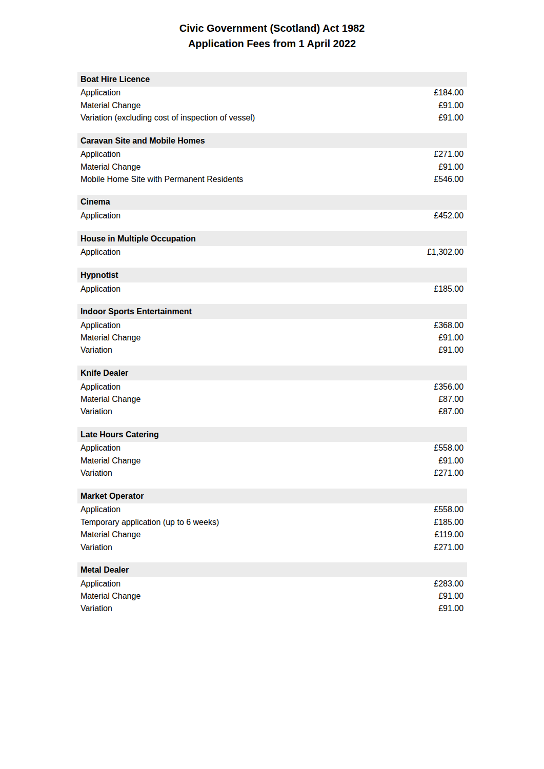Civic Government (Scotland) Act 1982
Application Fees from 1 April 2022
| Boat Hire Licence |
| --- |
| Application | £184.00 |
| Material Change | £91.00 |
| Variation (excluding cost of inspection of vessel) | £91.00 |
| Caravan Site and Mobile Homes |
| Application | £271.00 |
| Material Change | £91.00 |
| Mobile Home Site with Permanent Residents | £546.00 |
| Cinema |
| Application | £452.00 |
| House in Multiple Occupation |
| Application | £1,302.00 |
| Hypnotist |
| Application | £185.00 |
| Indoor Sports Entertainment |
| Application | £368.00 |
| Material Change | £91.00 |
| Variation | £91.00 |
| Knife Dealer |
| Application | £356.00 |
| Material Change | £87.00 |
| Variation | £87.00 |
| Late Hours Catering |
| Application | £558.00 |
| Material Change | £91.00 |
| Variation | £271.00 |
| Market Operator |
| Application | £558.00 |
| Temporary application (up to 6 weeks) | £185.00 |
| Material Change | £119.00 |
| Variation | £271.00 |
| Metal Dealer |
| Application | £283.00 |
| Material Change | £91.00 |
| Variation | £91.00 |